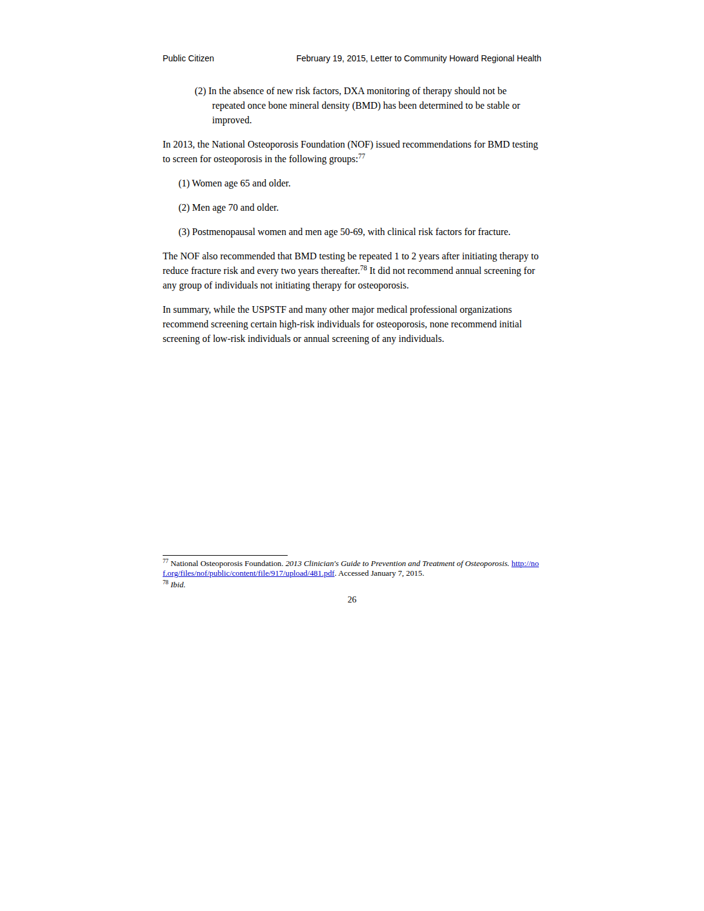Public Citizen
February 19, 2015, Letter to Community Howard Regional Health
(2) In the absence of new risk factors, DXA monitoring of therapy should not be repeated once bone mineral density (BMD) has been determined to be stable or improved.
In 2013, the National Osteoporosis Foundation (NOF) issued recommendations for BMD testing to screen for osteoporosis in the following groups:77
(1) Women age 65 and older.
(2) Men age 70 and older.
(3) Postmenopausal women and men age 50-69, with clinical risk factors for fracture.
The NOF also recommended that BMD testing be repeated 1 to 2 years after initiating therapy to reduce fracture risk and every two years thereafter.78 It did not recommend annual screening for any group of individuals not initiating therapy for osteoporosis.
In summary, while the USPSTF and many other major medical professional organizations recommend screening certain high-risk individuals for osteoporosis, none recommend initial screening of low-risk individuals or annual screening of any individuals.
77 National Osteoporosis Foundation. 2013 Clinician's Guide to Prevention and Treatment of Osteoporosis. http://nof.org/files/nof/public/content/file/917/upload/481.pdf. Accessed January 7, 2015.
78 Ibid.
26